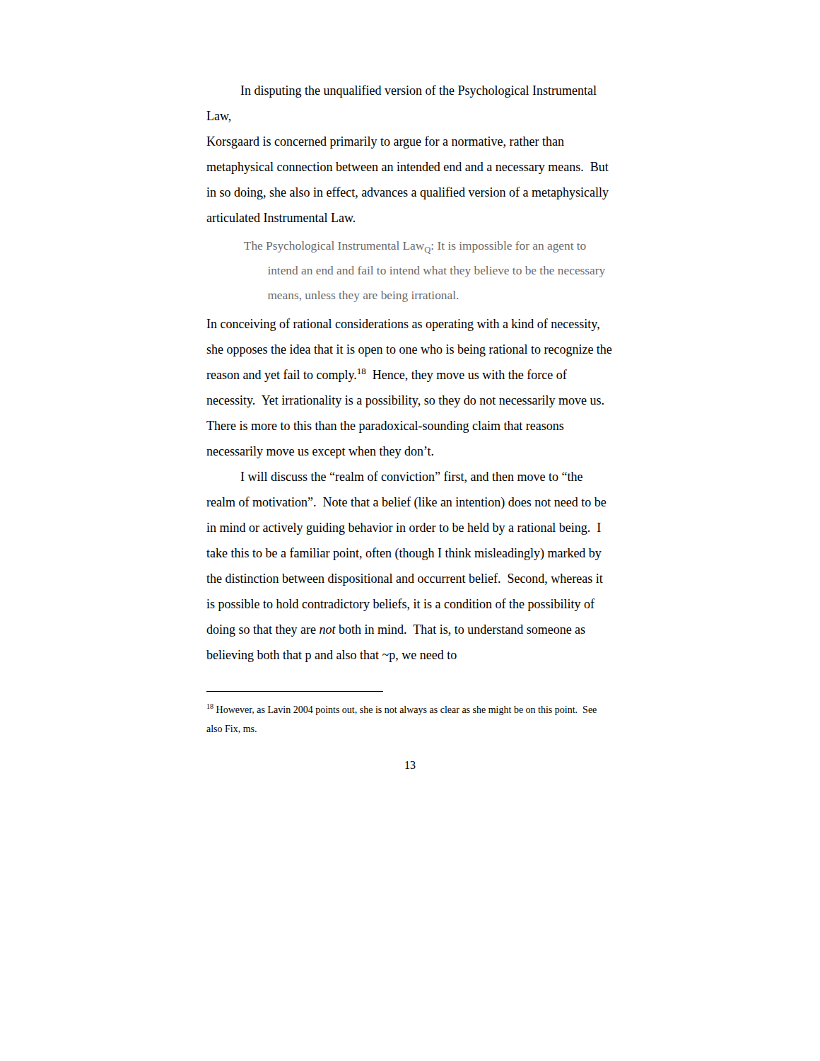In disputing the unqualified version of the Psychological Instrumental Law,
Korsgaard is concerned primarily to argue for a normative, rather than metaphysical connection between an intended end and a necessary means. But in so doing, she also in effect, advances a qualified version of a metaphysically articulated Instrumental Law.
The Psychological Instrumental LawQ: It is impossible for an agent to intend an end and fail to intend what they believe to be the necessary means, unless they are being irrational.
In conceiving of rational considerations as operating with a kind of necessity, she opposes the idea that it is open to one who is being rational to recognize the reason and yet fail to comply.18 Hence, they move us with the force of necessity. Yet irrationality is a possibility, so they do not necessarily move us. There is more to this than the paradoxical-sounding claim that reasons necessarily move us except when they don’t.
I will discuss the “realm of conviction” first, and then move to “the realm of motivation”. Note that a belief (like an intention) does not need to be in mind or actively guiding behavior in order to be held by a rational being. I take this to be a familiar point, often (though I think misleadingly) marked by the distinction between dispositional and occurrent belief. Second, whereas it is possible to hold contradictory beliefs, it is a condition of the possibility of doing so that they are not both in mind. That is, to understand someone as believing both that p and also that ~p, we need to
18 However, as Lavin 2004 points out, she is not always as clear as she might be on this point. See also Fix, ms.
13